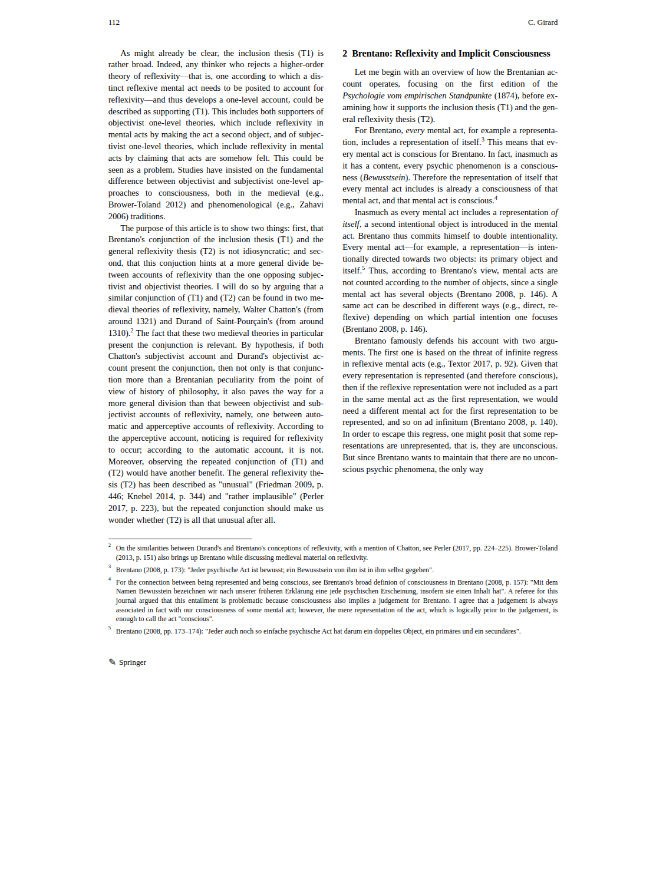112 C. Girard
As might already be clear, the inclusion thesis (T1) is rather broad. Indeed, any thinker who rejects a higher-order theory of reflexivity—that is, one according to which a distinct reflexive mental act needs to be posited to account for reflexivity—and thus develops a one-level account, could be described as supporting (T1). This includes both supporters of objectivist one-level theories, which include reflexivity in mental acts by making the act a second object, and of subjectivist one-level theories, which include reflexivity in mental acts by claiming that acts are somehow felt. This could be seen as a problem. Studies have insisted on the fundamental difference between objectivist and subjectivist one-level approaches to consciousness, both in the medieval (e.g., Brower-Toland 2012) and phenomenological (e.g., Zahavi 2006) traditions.
The purpose of this article is to show two things: first, that Brentano's conjunction of the inclusion thesis (T1) and the general reflexivity thesis (T2) is not idiosyncratic; and second, that this conjuction hints at a more general divide between accounts of reflexivity than the one opposing subjectivist and objectivist theories. I will do so by arguing that a similar conjunction of (T1) and (T2) can be found in two medieval theories of reflexivity, namely, Walter Chatton's (from around 1321) and Durand of Saint-Pourçain's (from around 1310).2 The fact that these two medieval theories in particular present the conjunction is relevant. By hypothesis, if both Chatton's subjectivist account and Durand's objectivist account present the conjunction, then not only is that conjunction more than a Brentanian peculiarity from the point of view of history of philosophy, it also paves the way for a more general division than that beween objectivist and subjectivist accounts of reflexivity, namely, one between automatic and apperceptive accounts of reflexivity. According to the apperceptive account, noticing is required for reflexivity to occur; according to the automatic account, it is not. Moreover, observing the repeated conjunction of (T1) and (T2) would have another benefit. The general reflexivity thesis (T2) has been described as "unusual" (Friedman 2009, p. 446; Knebel 2014, p. 344) and "rather implausible" (Perler 2017, p. 223), but the repeated conjunction should make us wonder whether (T2) is all that unusual after all.
2 Brentano: Reflexivity and Implicit Consciousness
Let me begin with an overview of how the Brentanian account operates, focusing on the first edition of the Psychologie vom empirischen Standpunkte (1874), before examining how it supports the inclusion thesis (T1) and the general reflexivity thesis (T2).
For Brentano, every mental act, for example a representation, includes a representation of itself.3 This means that every mental act is conscious for Brentano. In fact, inasmuch as it has a content, every psychic phenomenon is a consciousness (Bewusstsein). Therefore the representation of itself that every mental act includes is already a consciousness of that mental act, and that mental act is conscious.4
Inasmuch as every mental act includes a representation of itself, a second intentional object is introduced in the mental act. Brentano thus commits himself to double intentionality. Every mental act—for example, a representation—is intentionally directed towards two objects: its primary object and itself.5 Thus, according to Brentano's view, mental acts are not counted according to the number of objects, since a single mental act has several objects (Brentano 2008, p. 146). A same act can be described in different ways (e.g., direct, reflexive) depending on which partial intention one focuses (Brentano 2008, p. 146).
Brentano famously defends his account with two arguments. The first one is based on the threat of infinite regress in reflexive mental acts (e.g., Textor 2017, p. 92). Given that every representation is represented (and therefore conscious), then if the reflexive representation were not included as a part in the same mental act as the first representation, we would need a different mental act for the first representation to be represented, and so on ad infinitum (Brentano 2008, p. 140). In order to escape this regress, one might posit that some representations are unrepresented, that is, they are unconscious. But since Brentano wants to maintain that there are no unconscious psychic phenomena, the only way
2 On the similarities between Durand's and Brentano's conceptions of reflexivity, with a mention of Chatton, see Perler (2017, pp. 224–225). Brower-Toland (2013, p. 151) also brings up Brentano while discussing medieval material on reflexivity.
3 Brentano (2008, p. 173): "Jeder psychische Act ist bewusst; ein Bewusstsein von ihm ist in ihm selbst gegeben".
4 For the connection between being represented and being conscious, see Brentano's broad definion of consciousness in Brentano (2008, p. 157): "Mit dem Namen Bewusstein bezeichnen wir nach unserer früheren Erklärung eine jede psychischen Erscheinung, insofern sie einen Inhalt hat". A referee for this journal argued that this entailment is problematic because consciousness also implies a judgement for Brentano. I agree that a judgement is always associated in fact with our consciousness of some mental act; however, the mere representation of the act, which is logically prior to the judgement, is enough to call the act "conscious".
5 Brentano (2008, pp. 173–174): "Jeder auch noch so einfache psychische Act hat darum ein doppeltes Object, ein primäres und ein secundäres".
✎ Springer